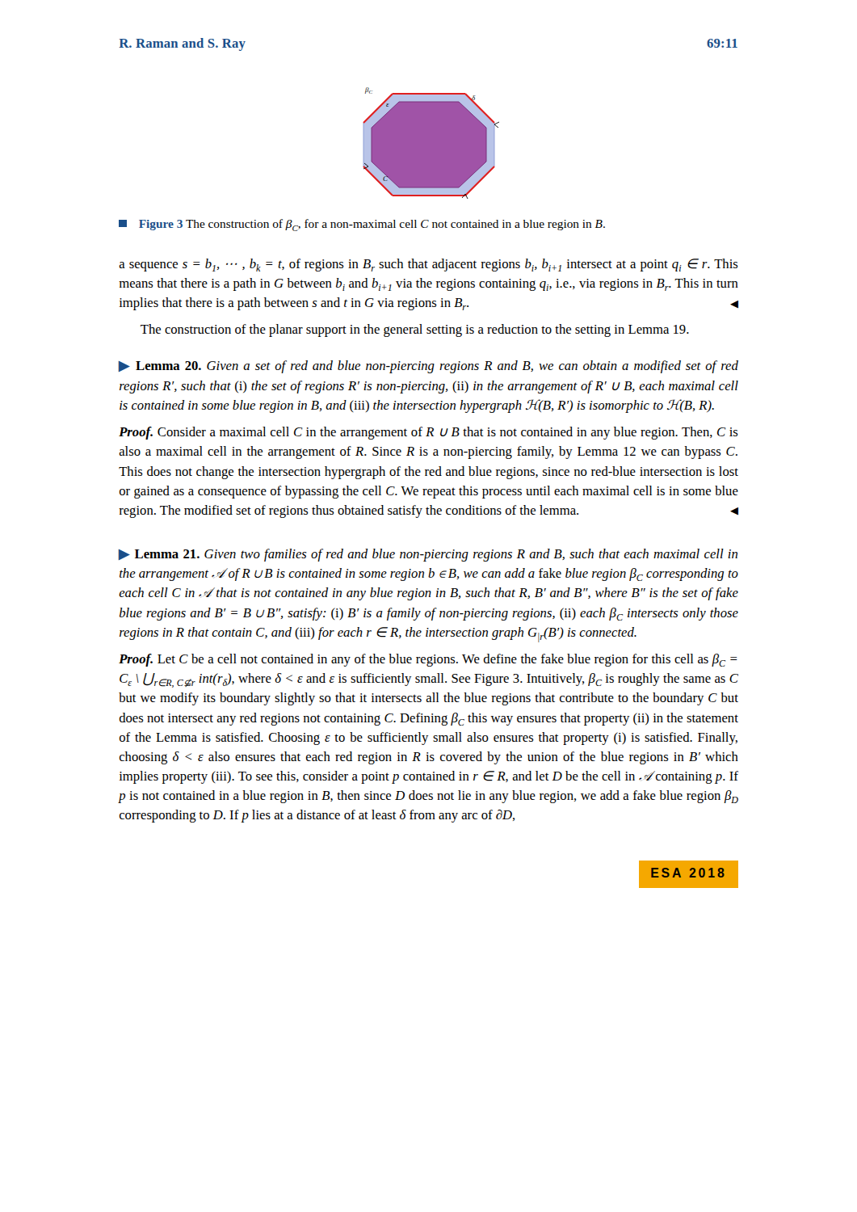R. Raman and S. Ray 69:11
βC ε δ C
Figure 3 The construction of βC, for a non-maximal cell C not contained in a blue region in B.
a sequence s = b1, ⋯ , bk = t, of regions in Br such that adjacent regions bi, bi+1 intersect at a point qi ∈ r. This means that there is a path in G between bi and bi+1 via the regions containing qi, i.e., via regions in Br. This in turn implies that there is a path between s and t in G via regions in Br.
The construction of the planar support in the general setting is a reduction to the setting in Lemma 19.
▶ Lemma 20. Given a set of red and blue non-piercing regions R and B, we can obtain a modified set of red regions R′, such that (i) the set of regions R′ is non-piercing, (ii) in the arrangement of R′ ∪ B, each maximal cell is contained in some blue region in B, and (iii) the intersection hypergraph ℋ(B, R′) is isomorphic to ℋ(B, R).
Proof. Consider a maximal cell C in the arrangement of R ∪ B that is not contained in any blue region. Then, C is also a maximal cell in the arrangement of R. Since R is a non-piercing family, by Lemma 12 we can bypass C. This does not change the intersection hypergraph of the red and blue regions, since no red-blue intersection is lost or gained as a consequence of bypassing the cell C. We repeat this process until each maximal cell is in some blue region. The modified set of regions thus obtained satisfy the conditions of the lemma.
▶ Lemma 21. Given two families of red and blue non-piercing regions R and B, such that each maximal cell in the arrangement 𝒜 of R ∪ B is contained in some region b ∈ B, we can add a fake blue region βC corresponding to each cell C in 𝒜 that is not contained in any blue region in B, such that R, B′ and B″, where B″ is the set of fake blue regions and B′ = B ∪ B″, satisfy: (i) B′ is a family of non-piercing regions, (ii) each βC intersects only those regions in R that contain C, and (iii) for each r ∈ R, the intersection graph G|r(B′) is connected.
Proof. Let C be a cell not contained in any of the blue regions. We define the fake blue region for this cell as βC = Cε \ ⋃r∈R, C⊈r int(rδ), where δ < ε and ε is sufficiently small. See Figure 3. Intuitively, βC is roughly the same as C but we modify its boundary slightly so that it intersects all the blue regions that contribute to the boundary C but does not intersect any red regions not containing C. Defining βC this way ensures that property (ii) in the statement of the Lemma is satisfied. Choosing ε to be sufficiently small also ensures that property (i) is satisfied. Finally, choosing δ < ε also ensures that each red region in R is covered by the union of the blue regions in B′ which implies property (iii). To see this, consider a point p contained in r ∈ R, and let D be the cell in 𝒜 containing p. If p is not contained in a blue region in B, then since D does not lie in any blue region, we add a fake blue region βD corresponding to D. If p lies at a distance of at least δ from any arc of ∂D,
ESA 2018